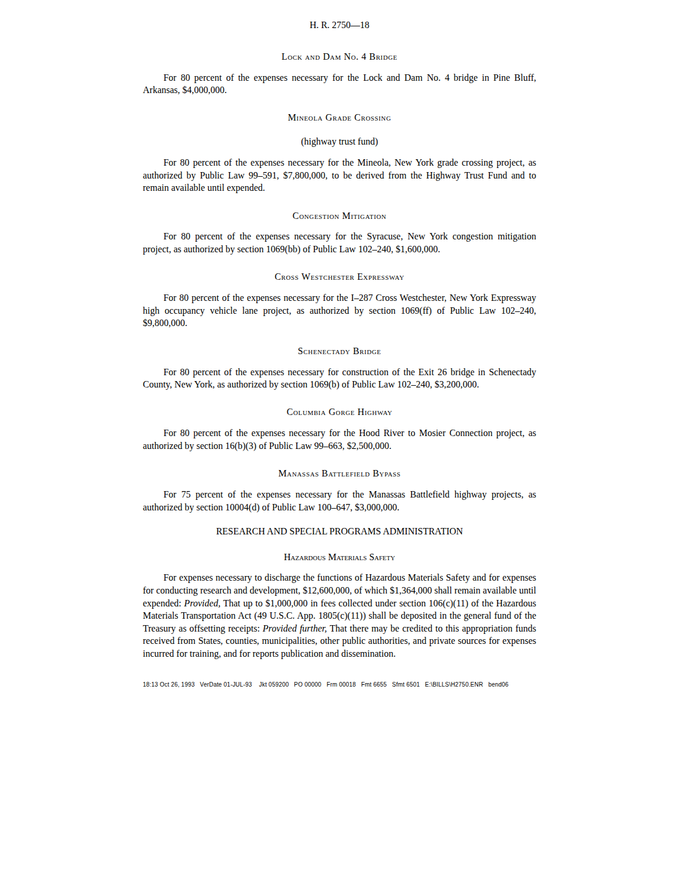H. R. 2750—18
Lock and Dam No. 4 Bridge
For 80 percent of the expenses necessary for the Lock and Dam No. 4 bridge in Pine Bluff, Arkansas, $4,000,000.
Mineola Grade Crossing
(highway trust fund)
For 80 percent of the expenses necessary for the Mineola, New York grade crossing project, as authorized by Public Law 99–591, $7,800,000, to be derived from the Highway Trust Fund and to remain available until expended.
Congestion Mitigation
For 80 percent of the expenses necessary for the Syracuse, New York congestion mitigation project, as authorized by section 1069(bb) of Public Law 102–240, $1,600,000.
Cross Westchester Expressway
For 80 percent of the expenses necessary for the I–287 Cross Westchester, New York Expressway high occupancy vehicle lane project, as authorized by section 1069(ff) of Public Law 102–240, $9,800,000.
Schenectady Bridge
For 80 percent of the expenses necessary for construction of the Exit 26 bridge in Schenectady County, New York, as authorized by section 1069(b) of Public Law 102–240, $3,200,000.
Columbia Gorge Highway
For 80 percent of the expenses necessary for the Hood River to Mosier Connection project, as authorized by section 16(b)(3) of Public Law 99–663, $2,500,000.
Manassas Battlefield Bypass
For 75 percent of the expenses necessary for the Manassas Battlefield highway projects, as authorized by section 10004(d) of Public Law 100–647, $3,000,000.
RESEARCH AND SPECIAL PROGRAMS ADMINISTRATION
Hazardous Materials Safety
For expenses necessary to discharge the functions of Hazardous Materials Safety and for expenses for conducting research and development, $12,600,000, of which $1,364,000 shall remain available until expended: Provided, That up to $1,000,000 in fees collected under section 106(c)(11) of the Hazardous Materials Transportation Act (49 U.S.C. App. 1805(c)(11)) shall be deposited in the general fund of the Treasury as offsetting receipts: Provided further, That there may be credited to this appropriation funds received from States, counties, municipalities, other public authorities, and private sources for expenses incurred for training, and for reports publication and dissemination.
18:13 Oct 26, 1993 VerDate 01-JUL-93 Jkt 059200 PO 00000 Frm 00018 Fmt 6655 Sfmt 6501 E:\BILLS\H2750.ENR bend06